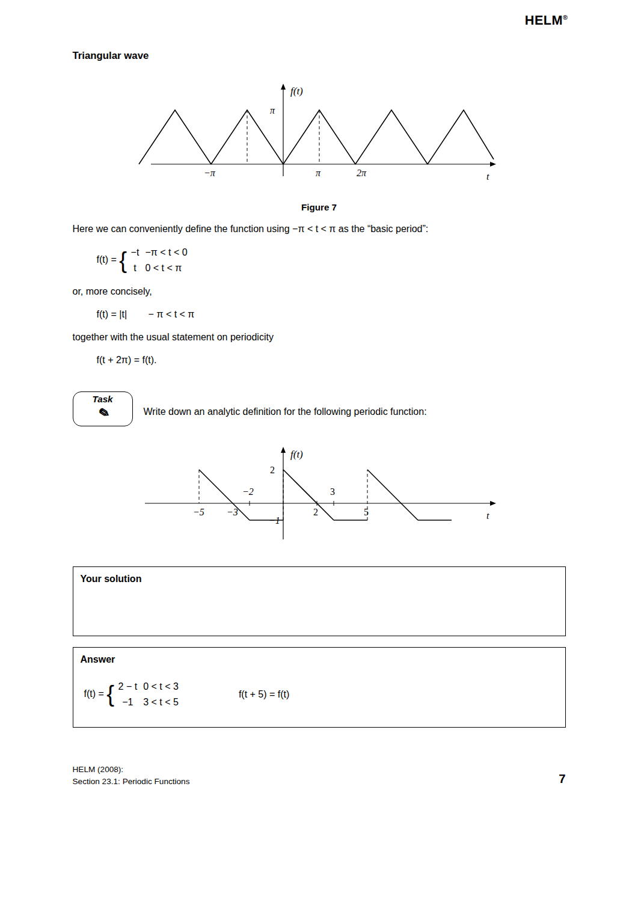HELM®
Triangular wave
f(t) π −π π 2π t
Figure 7
Here we can conveniently define the function using −π < t < π as the “basic period”:
f(t) = {
| −t | −π < t < 0 |
| t | 0 < t < π |
or, more concisely,
f(t) = |t| − π < t < π
together with the usual statement on periodicity
f(t + 2π) = f(t).
Task ✎
Write down an analytic definition for the following periodic function:
f(t) 2 −1 −5 −3 −2 2 3 5 t
Your solution
Answer
f(t) = {
| 2 − t | 0 < t < 3 |
| −1 | 3 < t < 5 |
f(t + 5) = f(t)
HELM (2008):
Section 23.1: Periodic Functions
7